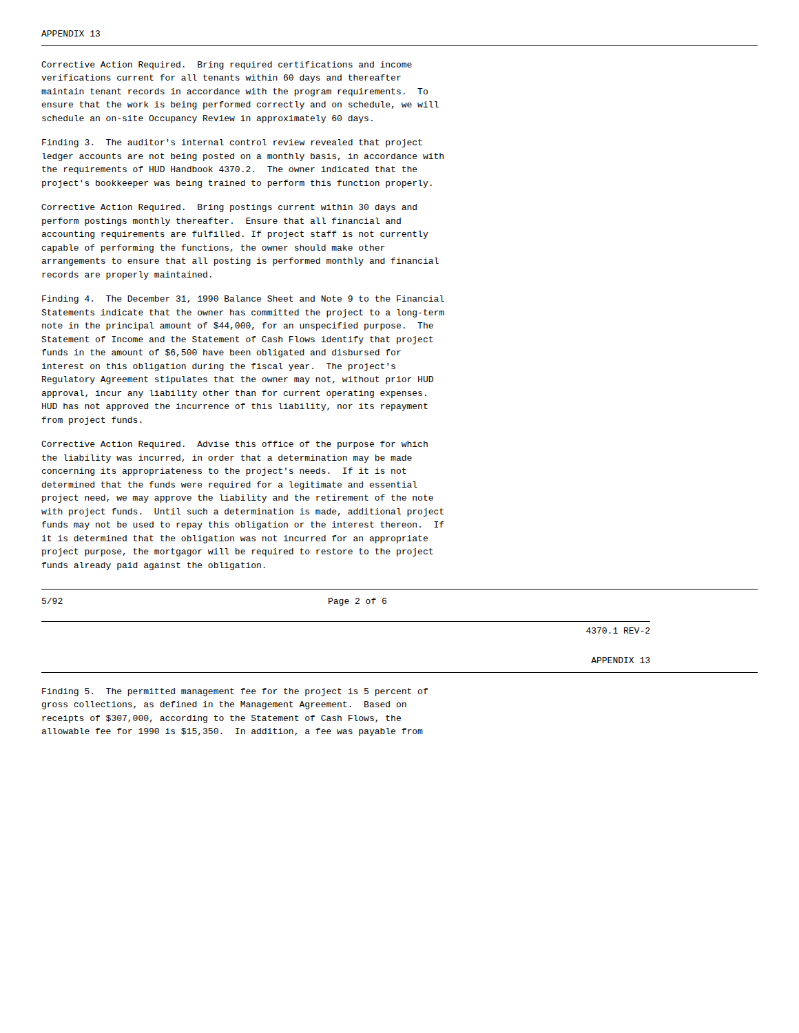APPENDIX 13
Corrective Action Required. Bring required certifications and income verifications current for all tenants within 60 days and thereafter maintain tenant records in accordance with the program requirements. To ensure that the work is being performed correctly and on schedule, we will schedule an on-site Occupancy Review in approximately 60 days.
Finding 3. The auditor's internal control review revealed that project ledger accounts are not being posted on a monthly basis, in accordance with the requirements of HUD Handbook 4370.2. The owner indicated that the project's bookkeeper was being trained to perform this function properly.
Corrective Action Required. Bring postings current within 30 days and perform postings monthly thereafter. Ensure that all financial and accounting requirements are fulfilled. If project staff is not currently capable of performing the functions, the owner should make other arrangements to ensure that all posting is performed monthly and financial records are properly maintained.
Finding 4. The December 31, 1990 Balance Sheet and Note 9 to the Financial Statements indicate that the owner has committed the project to a long-term note in the principal amount of $44,000, for an unspecified purpose. The Statement of Income and the Statement of Cash Flows identify that project funds in the amount of $6,500 have been obligated and disbursed for interest on this obligation during the fiscal year. The project's Regulatory Agreement stipulates that the owner may not, without prior HUD approval, incur any liability other than for current operating expenses. HUD has not approved the incurrence of this liability, nor its repayment from project funds.
Corrective Action Required. Advise this office of the purpose for which the liability was incurred, in order that a determination may be made concerning its appropriateness to the project's needs. If it is not determined that the funds were required for a legitimate and essential project need, we may approve the liability and the retirement of the note with project funds. Until such a determination is made, additional project funds may not be used to repay this obligation or the interest thereon. If it is determined that the obligation was not incurred for an appropriate project purpose, the mortgagor will be required to restore to the project funds already paid against the obligation.
5/92 Page 2 of 6
4370.1 REV-2
APPENDIX 13
Finding 5. The permitted management fee for the project is 5 percent of gross collections, as defined in the Management Agreement. Based on receipts of $307,000, according to the Statement of Cash Flows, the allowable fee for 1990 is $15,350. In addition, a fee was payable from